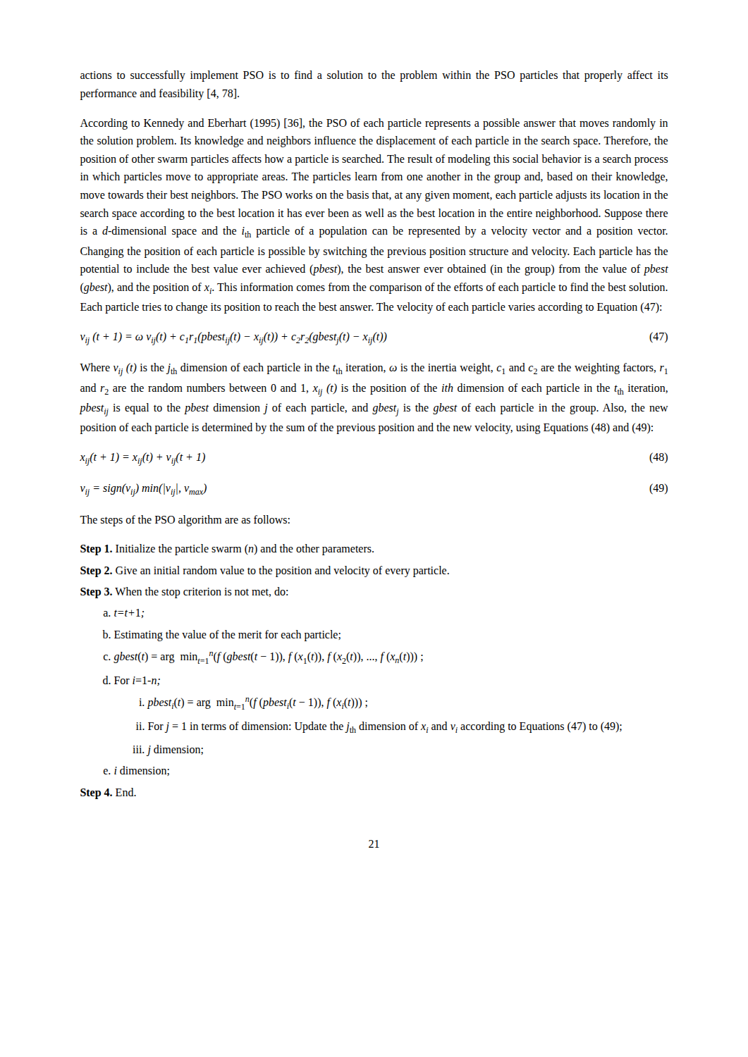actions to successfully implement PSO is to find a solution to the problem within the PSO particles that properly affect its performance and feasibility [4, 78].
According to Kennedy and Eberhart (1995) [36], the PSO of each particle represents a possible answer that moves randomly in the solution problem. Its knowledge and neighbors influence the displacement of each particle in the search space. Therefore, the position of other swarm particles affects how a particle is searched. The result of modeling this social behavior is a search process in which particles move to appropriate areas. The particles learn from one another in the group and, based on their knowledge, move towards their best neighbors. The PSO works on the basis that, at any given moment, each particle adjusts its location in the search space according to the best location it has ever been as well as the best location in the entire neighborhood. Suppose there is a d-dimensional space and the ith particle of a population can be represented by a velocity vector and a position vector. Changing the position of each particle is possible by switching the previous position structure and velocity. Each particle has the potential to include the best value ever achieved (pbest), the best answer ever obtained (in the group) from the value of pbest (gbest), and the position of xi. This information comes from the comparison of the efforts of each particle to find the best solution. Each particle tries to change its position to reach the best answer. The velocity of each particle varies according to Equation (47):
vij (t + 1) = ω vij(t) + c1r1(pbestij(t) − xij(t)) + c2r2(gbestj(t) − xij(t)) (47)
Where vij (t) is the jth dimension of each particle in the tth iteration, ω is the inertia weight, c1 and c2 are the weighting factors, r1 and r2 are the random numbers between 0 and 1, xij (t) is the position of the ith dimension of each particle in the tth iteration, pbestij is equal to the pbest dimension j of each particle, and gbestj is the gbest of each particle in the group. Also, the new position of each particle is determined by the sum of the previous position and the new velocity, using Equations (48) and (49):
xij(t + 1) = xij(t) + vij(t + 1) (48)
vij = sign(vij) min(|vij|, vmax) (49)
The steps of the PSO algorithm are as follows:
Step 1. Initialize the particle swarm (n) and the other parameters.
Step 2. Give an initial random value to the position and velocity of every particle.
Step 3. When the stop criterion is not met, do:
t=t+1;
Estimating the value of the merit for each particle;
gbest(t) = arg mint=1n(f (gbest(t − 1)), f (x1(t)), f (x2(t)), ..., f (xn(t))) ;
For i=1-n;
pbesti(t) = arg mint=1n(f (pbesti(t − 1)), f (xi(t))) ;
For j = 1 in terms of dimension: Update the jth dimension of xi and vi according to Equations (47) to (49);
j dimension;
i dimension;
Step 4. End.
21